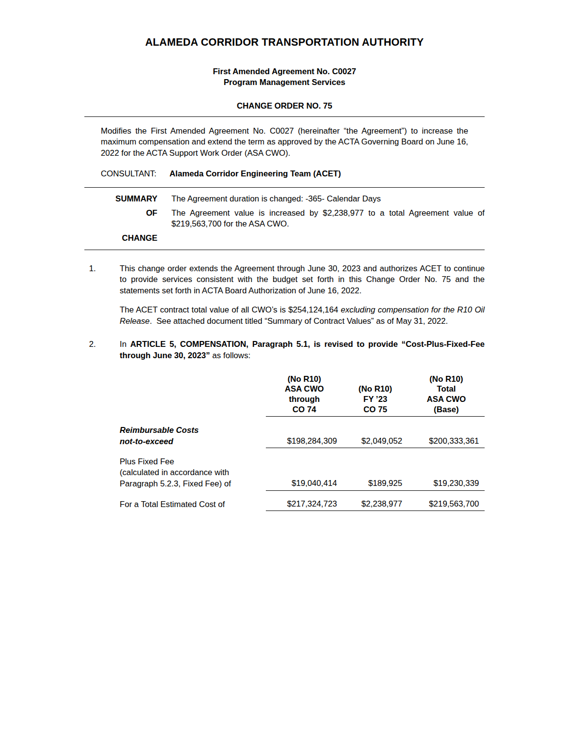ALAMEDA CORRIDOR TRANSPORTATION AUTHORITY
First Amended Agreement No. C0027
Program Management Services
CHANGE ORDER NO. 75
Modifies the First Amended Agreement No. C0027 (hereinafter “the Agreement”) to increase the maximum compensation and extend the term as approved by the ACTA Governing Board on June 16, 2022 for the ACTA Support Work Order (ASA CWO).
CONSULTANT: Alameda Corridor Engineering Team (ACET)
| SUMMARY | The Agreement duration is changed: -365- Calendar Days |
| OF | The Agreement value is increased by $2,238,977 to a total Agreement value of $219,563,700 for the ASA CWO. |
| CHANGE | |
This change order extends the Agreement through June 30, 2023 and authorizes ACET to continue to provide services consistent with the budget set forth in this Change Order No. 75 and the statements set forth in ACTA Board Authorization of June 16, 2022.
The ACET contract total value of all CWO’s is $254,124,164 excluding compensation for the R10 Oil Release. See attached document titled “Summary of Contract Values” as of May 31, 2022.
In ARTICLE 5, COMPENSATION, Paragraph 5.1, is revised to provide “Cost-Plus-Fixed-Fee through June 30, 2023” as follows:
| | (No R10) ASA CWO through CO 74 | (No R10) FY ’23 CO 75 | (No R10) Total ASA CWO (Base) |
| --- | --- | --- | --- |
| Reimbursable Costs not-to-exceed | $198,284,309 | $2,049,052 | $200,333,361 |
| Plus Fixed Fee (calculated in accordance with Paragraph 5.2.3, Fixed Fee) of | $19,040,414 | $189,925 | $19,230,339 |
| For a Total Estimated Cost of | $217,324,723 | $2,238,977 | $219,563,700 |